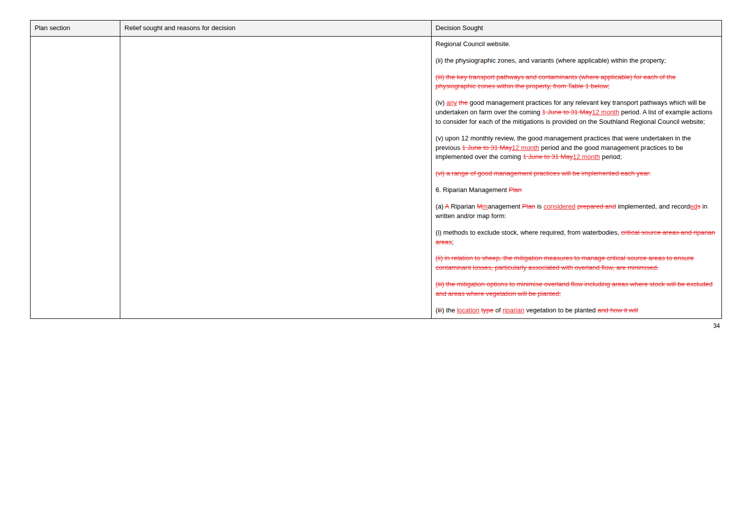| Plan section | Relief sought and reasons for decision | Decision Sought |
| --- | --- | --- |
| | | Regional Council website. (ii) the physiographic zones, and variants (where applicable) within the property; (iii) the key transport pathways and contaminants (where applicable) for each of the physiographic zones within the property, from Table 1 below; (iv) any the good management practices for any relevant key transport pathways which will be undertaken on farm over the coming 1 June to 31 May 12 month period. A list of example actions to consider for each of the mitigations is provided on the Southland Regional Council website; (v) upon 12 monthly review, the good management practices that were undertaken in the previous 1 June to 31 May 12 month period and the good management practices to be implemented over the coming 1 June to 31 May 12 month period; (vi) a range of good management practices will be implemented each year. 6. Riparian Management Plan (a) A Riparian M m anagement Plan is considered prepared and implemented, and record ed s in written and/or map form: (i) methods to exclude stock, where required, from waterbodies, critical source areas and riparian areas ; (ii) in relation to sheep, the mitigation measures to manage critical source areas to ensure contaminant losses, particularly associated with overland flow, are minimised. (iii) the mitigation options to minimise overland flow including areas where stock will be excluded and areas where vegetation will be planted; (ii i ) the location type of riparian vegetation to be planted and how it will |
34